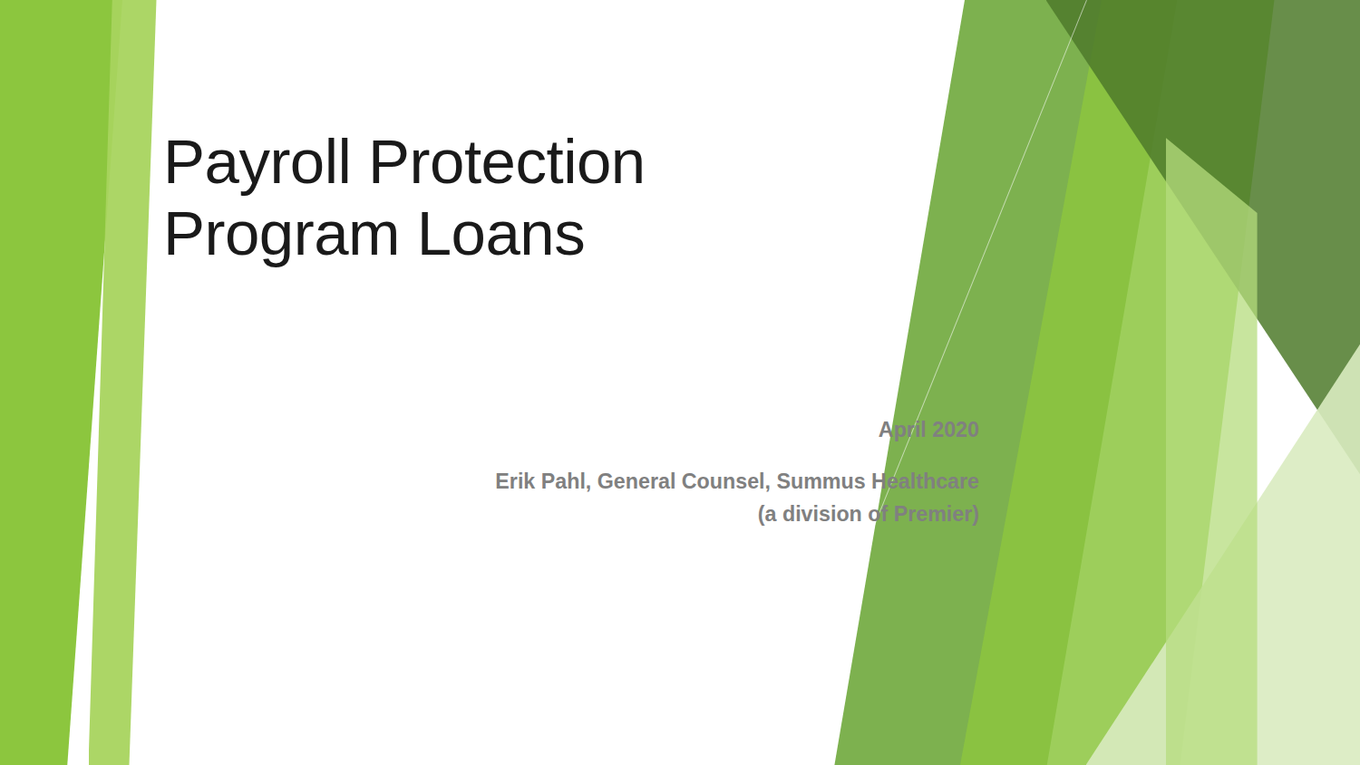Payroll Protection Program Loans
April 2020 Erik Pahl, General Counsel, Summus Healthcare (a division of Premier)